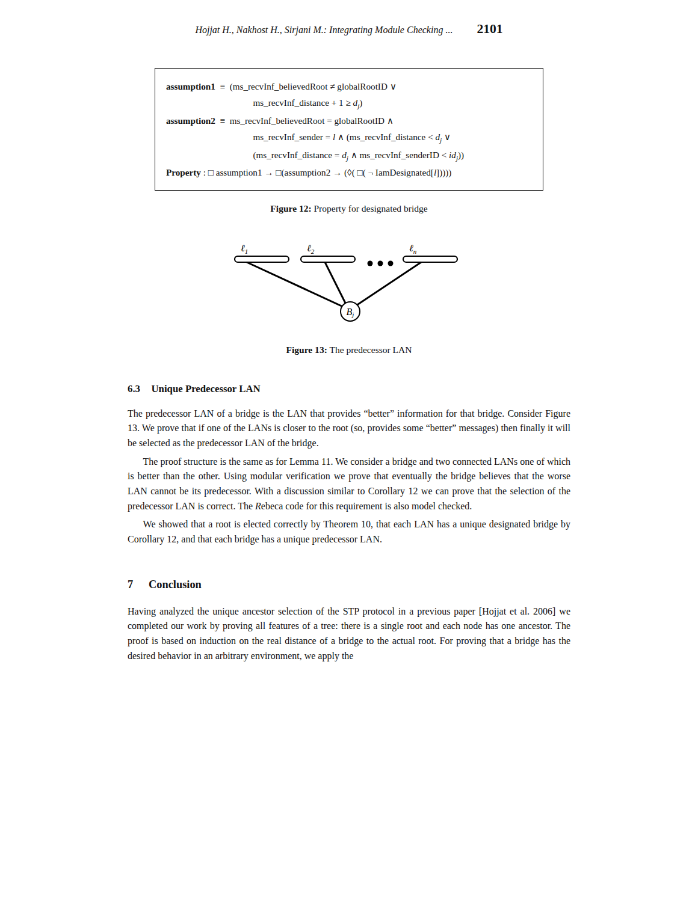Hojjat H., Nakhost H., Sirjani M.: Integrating Module Checking ... 2101
assumption1 ≡ (ms_recvInf_believedRoot ≠ globalRootID ∨ ms_recvInf_distance + 1 ≥ dj) assumption2 ≡ ms_recvInf_believedRoot = globalRootID ∧ ms_recvInf_sender = l ∧ (ms_recvInf_distance < dj ∨ (ms_recvInf_distance = dj ∧ ms_recvInf_senderID < idj)) Property : □ assumption1 → □(assumption2 → (◊( □( ¬ IamDesignated[l]))))
Figure 12: Property for designated bridge
ℓ1 ℓ2 ℓn Bj
Figure 13: The predecessor LAN
6.3 Unique Predecessor LAN
The predecessor LAN of a bridge is the LAN that provides “better” information for that bridge. Consider Figure 13. We prove that if one of the LANs is closer to the root (so, provides some “better” messages) then finally it will be selected as the predecessor LAN of the bridge.
The proof structure is the same as for Lemma 11. We consider a bridge and two connected LANs one of which is better than the other. Using modular verification we prove that eventually the bridge believes that the worse LAN cannot be its predecessor. With a discussion similar to Corollary 12 we can prove that the selection of the predecessor LAN is correct. The Rebeca code for this requirement is also model checked.
We showed that a root is elected correctly by Theorem 10, that each LAN has a unique designated bridge by Corollary 12, and that each bridge has a unique predecessor LAN.
7 Conclusion
Having analyzed the unique ancestor selection of the STP protocol in a previous paper [Hojjat et al. 2006] we completed our work by proving all features of a tree: there is a single root and each node has one ancestor. The proof is based on induction on the real distance of a bridge to the actual root. For proving that a bridge has the desired behavior in an arbitrary environment, we apply the